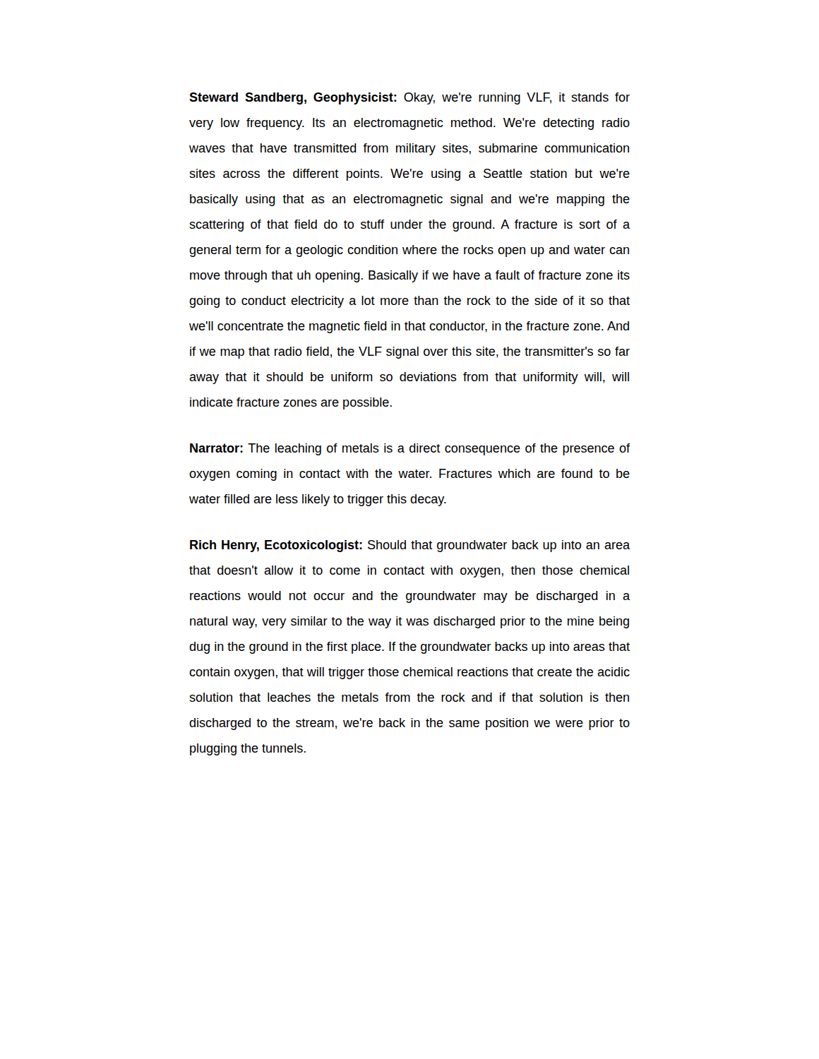Steward Sandberg, Geophysicist: Okay, we're running VLF, it stands for very low frequency. Its an electromagnetic method. We're detecting radio waves that have transmitted from military sites, submarine communication sites across the different points. We're using a Seattle station but we're basically using that as an electromagnetic signal and we're mapping the scattering of that field do to stuff under the ground. A fracture is sort of a general term for a geologic condition where the rocks open up and water can move through that uh opening. Basically if we have a fault of fracture zone its going to conduct electricity a lot more than the rock to the side of it so that we'll concentrate the magnetic field in that conductor, in the fracture zone. And if we map that radio field, the VLF signal over this site, the transmitter's so far away that it should be uniform so deviations from that uniformity will, will indicate fracture zones are possible.
Narrator: The leaching of metals is a direct consequence of the presence of oxygen coming in contact with the water. Fractures which are found to be water filled are less likely to trigger this decay.
Rich Henry, Ecotoxicologist: Should that groundwater back up into an area that doesn't allow it to come in contact with oxygen, then those chemical reactions would not occur and the groundwater may be discharged in a natural way, very similar to the way it was discharged prior to the mine being dug in the ground in the first place. If the groundwater backs up into areas that contain oxygen, that will trigger those chemical reactions that create the acidic solution that leaches the metals from the rock and if that solution is then discharged to the stream, we're back in the same position we were prior to plugging the tunnels.